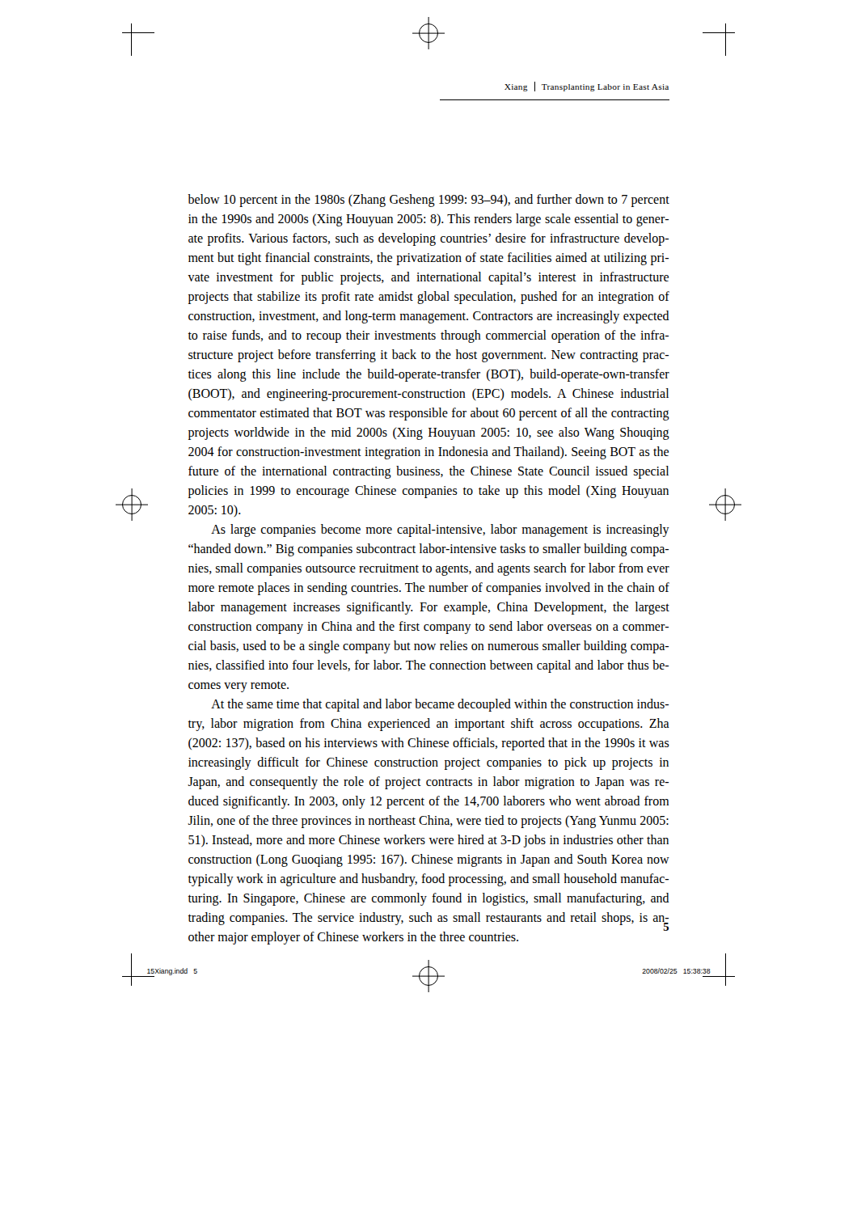Xiang
Transplanting Labor in East Asia
below 10 percent in the 1980s (Zhang Gesheng 1999: 93–94), and further down to 7 percent in the 1990s and 2000s (Xing Houyuan 2005: 8). This renders large scale essential to generate profits. Various factors, such as developing countries’ desire for infrastructure development but tight financial constraints, the privatization of state facilities aimed at utilizing private investment for public projects, and international capital’s interest in infrastructure projects that stabilize its profit rate amidst global speculation, pushed for an integration of construction, investment, and long-term management. Contractors are increasingly expected to raise funds, and to recoup their investments through commercial operation of the infrastructure project before transferring it back to the host government. New contracting practices along this line include the build-operate-transfer (BOT), build-operate-own-transfer (BOOT), and engineering-procurement-construction (EPC) models. A Chinese industrial commentator estimated that BOT was responsible for about 60 percent of all the contracting projects worldwide in the mid 2000s (Xing Houyuan 2005: 10, see also Wang Shouqing 2004 for construction-investment integration in Indonesia and Thailand). Seeing BOT as the future of the international contracting business, the Chinese State Council issued special policies in 1999 to encourage Chinese companies to take up this model (Xing Houyuan 2005: 10).
As large companies become more capital-intensive, labor management is increasingly “handed down.” Big companies subcontract labor-intensive tasks to smaller building companies, small companies outsource recruitment to agents, and agents search for labor from ever more remote places in sending countries. The number of companies involved in the chain of labor management increases significantly. For example, China Development, the largest construction company in China and the first company to send labor overseas on a commercial basis, used to be a single company but now relies on numerous smaller building companies, classified into four levels, for labor. The connection between capital and labor thus becomes very remote.
At the same time that capital and labor became decoupled within the construction industry, labor migration from China experienced an important shift across occupations. Zha (2002: 137), based on his interviews with Chinese officials, reported that in the 1990s it was increasingly difficult for Chinese construction project companies to pick up projects in Japan, and consequently the role of project contracts in labor migration to Japan was reduced significantly. In 2003, only 12 percent of the 14,700 laborers who went abroad from Jilin, one of the three provinces in northeast China, were tied to projects (Yang Yunmu 2005: 51). Instead, more and more Chinese workers were hired at 3-D jobs in industries other than construction (Long Guoqiang 1995: 167). Chinese migrants in Japan and South Korea now typically work in agriculture and husbandry, food processing, and small household manufacturing. In Singapore, Chinese are commonly found in logistics, small manufacturing, and trading companies. The service industry, such as small restaurants and retail shops, is another major employer of Chinese workers in the three countries.
5
15Xiang.indd 5 2008/02/25 15:38:38